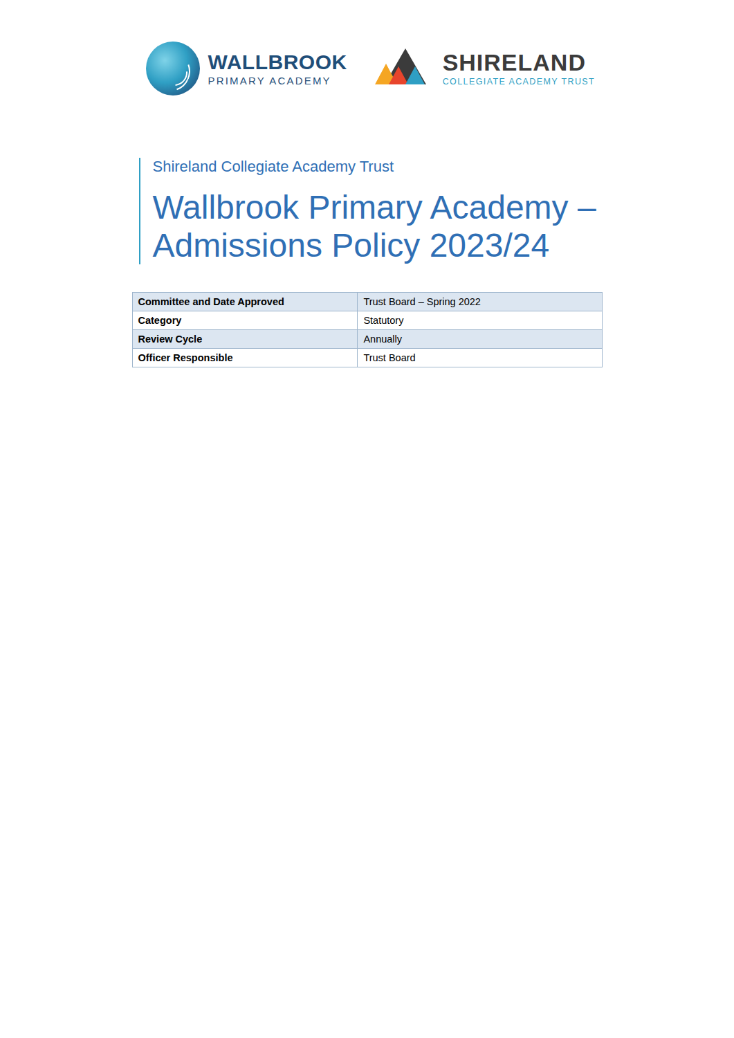WALLBROOK
PRIMARY ACADEMY
SHIRELAND
COLLEGIATE ACADEMY TRUST
Shireland Collegiate Academy Trust
Wallbrook Primary Academy – Admissions Policy 2023/24
| Committee and Date Approved | Trust Board – Spring 2022 |
| Category | Statutory |
| Review Cycle | Annually |
| Officer Responsible | Trust Board |